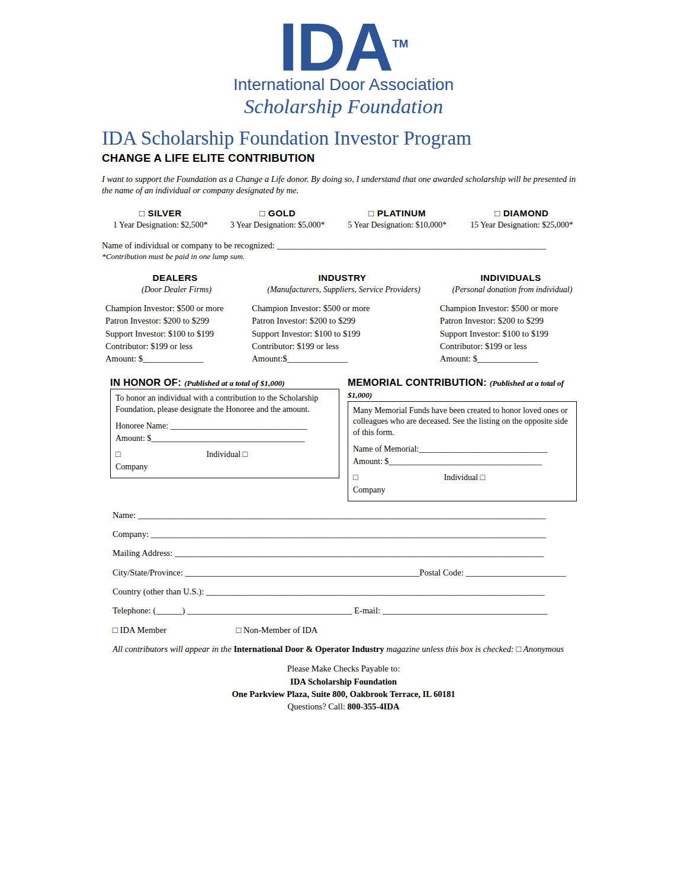IDATM
International Door Association
Scholarship Foundation
IDA Scholarship Foundation Investor Program
CHANGE A LIFE ELITE CONTRIBUTION
I want to support the Foundation as a Change a Life donor. By doing so, I understand that one awarded scholarship will be presented in the name of an individual or company designated by me.
| □ SILVER | □ GOLD | □ PLATINUM | □ DIAMOND |
| 1 Year Designation: $2,500* | 3 Year Designation: $5,000* | 5 Year Designation: $10,000* | 15 Year Designation: $25,000* |
Name of individual or company to be recognized: ______________________________________________________________
*Contribution must be paid in one lump sum.
| DEALERS | INDUSTRY | INDIVIDUALS |
| --- | --- | --- |
| (Door Dealer Firms) | (Manufacturers, Suppliers, Service Providers) | (Personal donation from individual) |
| Champion Investor: $500 or more Patron Investor: $200 to $299 Support Investor: $100 to $199 Contributor: $199 or less Amount: $______________ | Champion Investor: $500 or more Patron Investor: $200 to $299 Support Investor: $100 to $199 Contributor: $199 or less Amount:$______________ | Champion Investor: $500 or more Patron Investor: $200 to $299 Support Investor: $100 to $199 Contributor: $199 or less Amount: $______________ |
| IN HONOR OF: (Published at a total of $1,000) To honor an individual with a contribution to the Scholarship Foundation, please designate the Honoree and the amount. Honoree Name: _________________________________ Amount: $_____________________________________ □ Individual □ Company | MEMORIAL CONTRIBUTION: (Published at a total of $1,000) Many Memorial Funds have been created to honor loved ones or colleagues who are deceased. See the listing on the opposite side of this form. Name of Memorial:_______________________________ Amount: $_____________________________________ □ Individual □ Company |
Name: ______________________________________________________________________________________________
Company: ___________________________________________________________________________________________
Mailing Address: _____________________________________________________________________________________
City/State/Province: ______________________________________________________Postal Code: _______________________
Country (other than U.S.): ______________________________________________________________________________
Telephone: (______) ______________________________________ E-mail: ______________________________________
□ IDA Member □ Non-Member of IDA
All contributors will appear in the International Door & Operator Industry magazine unless this box is checked: □ Anonymous
Please Make Checks Payable to:
IDA Scholarship Foundation
One Parkview Plaza, Suite 800, Oakbrook Terrace, IL 60181
Questions? Call: 800-355-4IDA